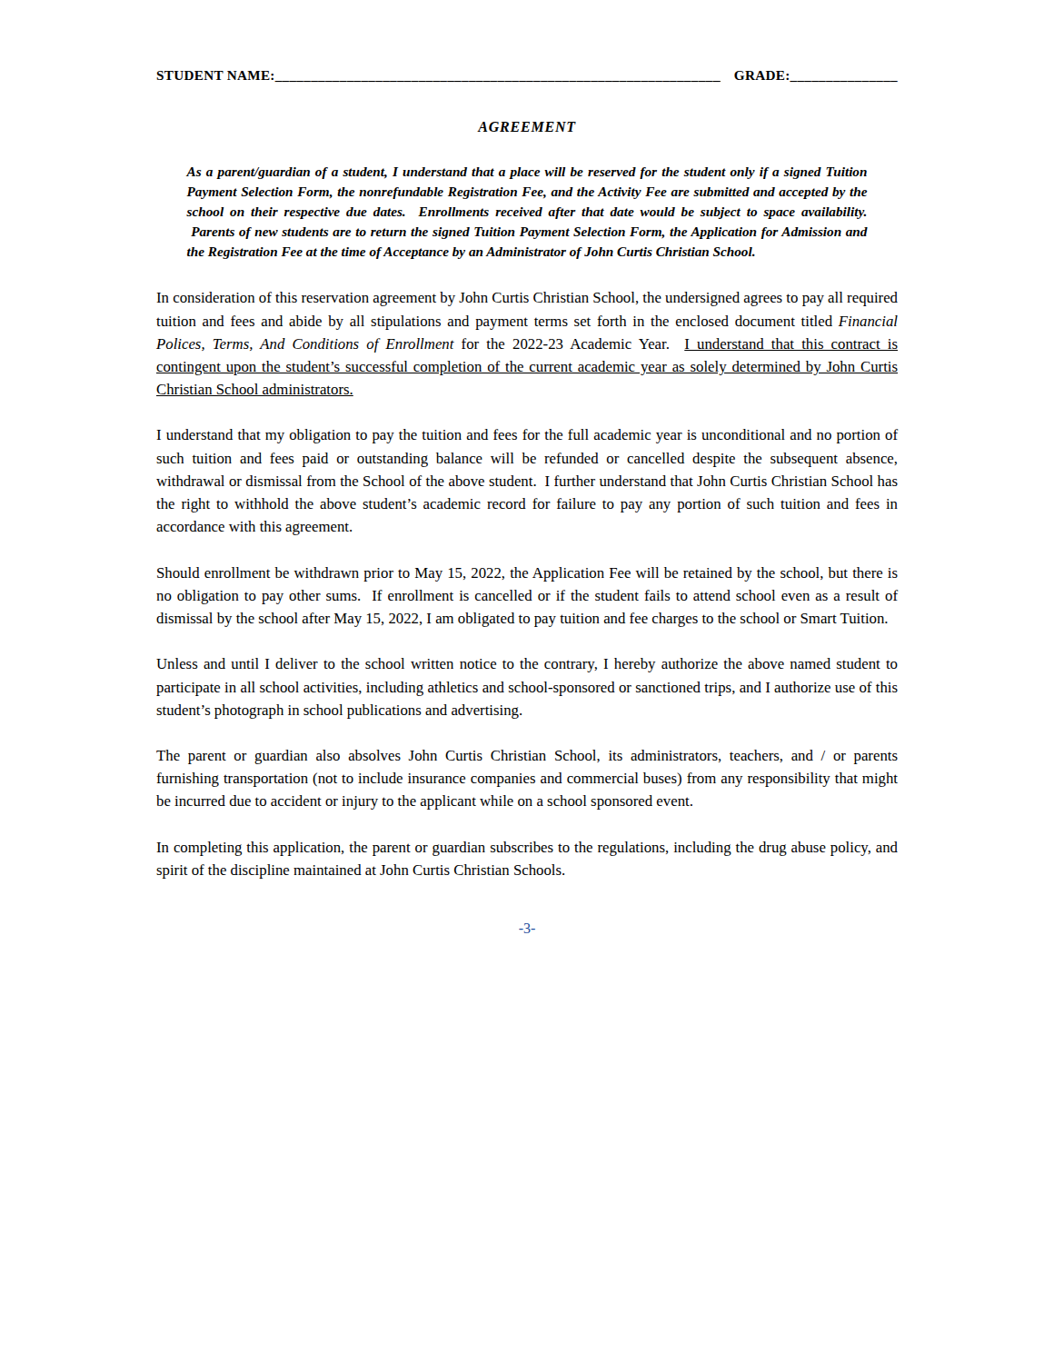STUDENT NAME:_______________________________________________________________________________ GRADE:_______________
AGREEMENT
As a parent/guardian of a student, I understand that a place will be reserved for the student only if a signed Tuition Payment Selection Form, the nonrefundable Registration Fee, and the Activity Fee are submitted and accepted by the school on their respective due dates. Enrollments received after that date would be subject to space availability. Parents of new students are to return the signed Tuition Payment Selection Form, the Application for Admission and the Registration Fee at the time of Acceptance by an Administrator of John Curtis Christian School.
In consideration of this reservation agreement by John Curtis Christian School, the undersigned agrees to pay all required tuition and fees and abide by all stipulations and payment terms set forth in the enclosed document titled Financial Polices, Terms, And Conditions of Enrollment for the 2022-23 Academic Year. I understand that this contract is contingent upon the student’s successful completion of the current academic year as solely determined by John Curtis Christian School administrators.
I understand that my obligation to pay the tuition and fees for the full academic year is unconditional and no portion of such tuition and fees paid or outstanding balance will be refunded or cancelled despite the subsequent absence, withdrawal or dismissal from the School of the above student. I further understand that John Curtis Christian School has the right to withhold the above student’s academic record for failure to pay any portion of such tuition and fees in accordance with this agreement.
Should enrollment be withdrawn prior to May 15, 2022, the Application Fee will be retained by the school, but there is no obligation to pay other sums. If enrollment is cancelled or if the student fails to attend school even as a result of dismissal by the school after May 15, 2022, I am obligated to pay tuition and fee charges to the school or Smart Tuition.
Unless and until I deliver to the school written notice to the contrary, I hereby authorize the above named student to participate in all school activities, including athletics and school-sponsored or sanctioned trips, and I authorize use of this student’s photograph in school publications and advertising.
The parent or guardian also absolves John Curtis Christian School, its administrators, teachers, and / or parents furnishing transportation (not to include insurance companies and commercial buses) from any responsibility that might be incurred due to accident or injury to the applicant while on a school sponsored event.
In completing this application, the parent or guardian subscribes to the regulations, including the drug abuse policy, and spirit of the discipline maintained at John Curtis Christian Schools.
-3-